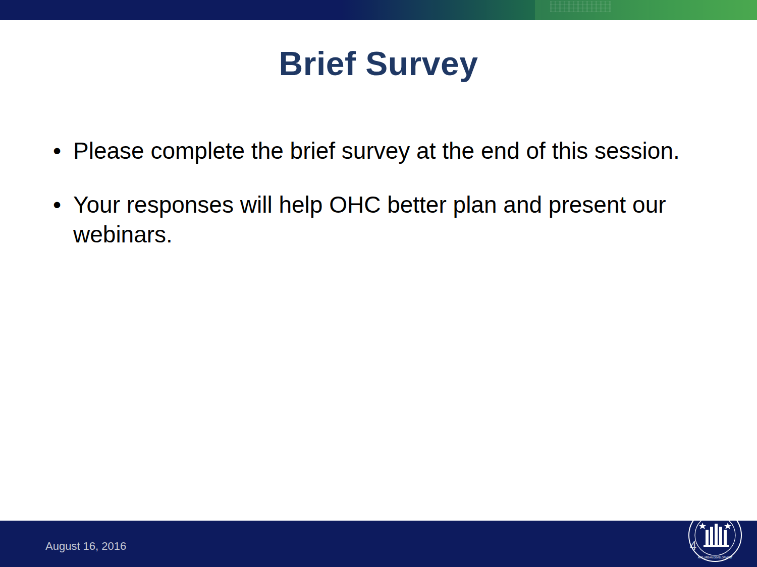Brief Survey
Please complete the brief survey at the end of this session.
Your responses will help OHC better plan and present our webinars.
August 16, 2016
4
U.S. DEPARTMENT OF HOUSING AND URBAN DEVELOPMENT